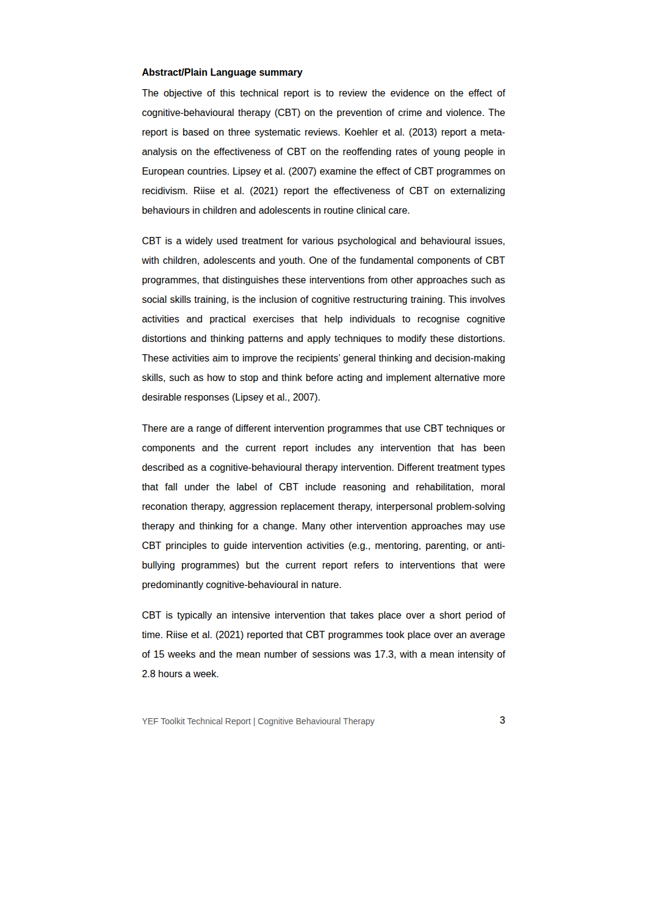Abstract/Plain Language summary
The objective of this technical report is to review the evidence on the effect of cognitive-behavioural therapy (CBT) on the prevention of crime and violence. The report is based on three systematic reviews. Koehler et al. (2013) report a meta-analysis on the effectiveness of CBT on the reoffending rates of young people in European countries. Lipsey et al. (2007) examine the effect of CBT programmes on recidivism. Riise et al. (2021) report the effectiveness of CBT on externalizing behaviours in children and adolescents in routine clinical care.
CBT is a widely used treatment for various psychological and behavioural issues, with children, adolescents and youth. One of the fundamental components of CBT programmes, that distinguishes these interventions from other approaches such as social skills training, is the inclusion of cognitive restructuring training. This involves activities and practical exercises that help individuals to recognise cognitive distortions and thinking patterns and apply techniques to modify these distortions. These activities aim to improve the recipients’ general thinking and decision-making skills, such as how to stop and think before acting and implement alternative more desirable responses (Lipsey et al., 2007).
There are a range of different intervention programmes that use CBT techniques or components and the current report includes any intervention that has been described as a cognitive-behavioural therapy intervention. Different treatment types that fall under the label of CBT include reasoning and rehabilitation, moral reconation therapy, aggression replacement therapy, interpersonal problem-solving therapy and thinking for a change. Many other intervention approaches may use CBT principles to guide intervention activities (e.g., mentoring, parenting, or anti-bullying programmes) but the current report refers to interventions that were predominantly cognitive-behavioural in nature.
CBT is typically an intensive intervention that takes place over a short period of time. Riise et al. (2021) reported that CBT programmes took place over an average of 15 weeks and the mean number of sessions was 17.3, with a mean intensity of 2.8 hours a week.
YEF Toolkit Technical Report | Cognitive Behavioural Therapy
3